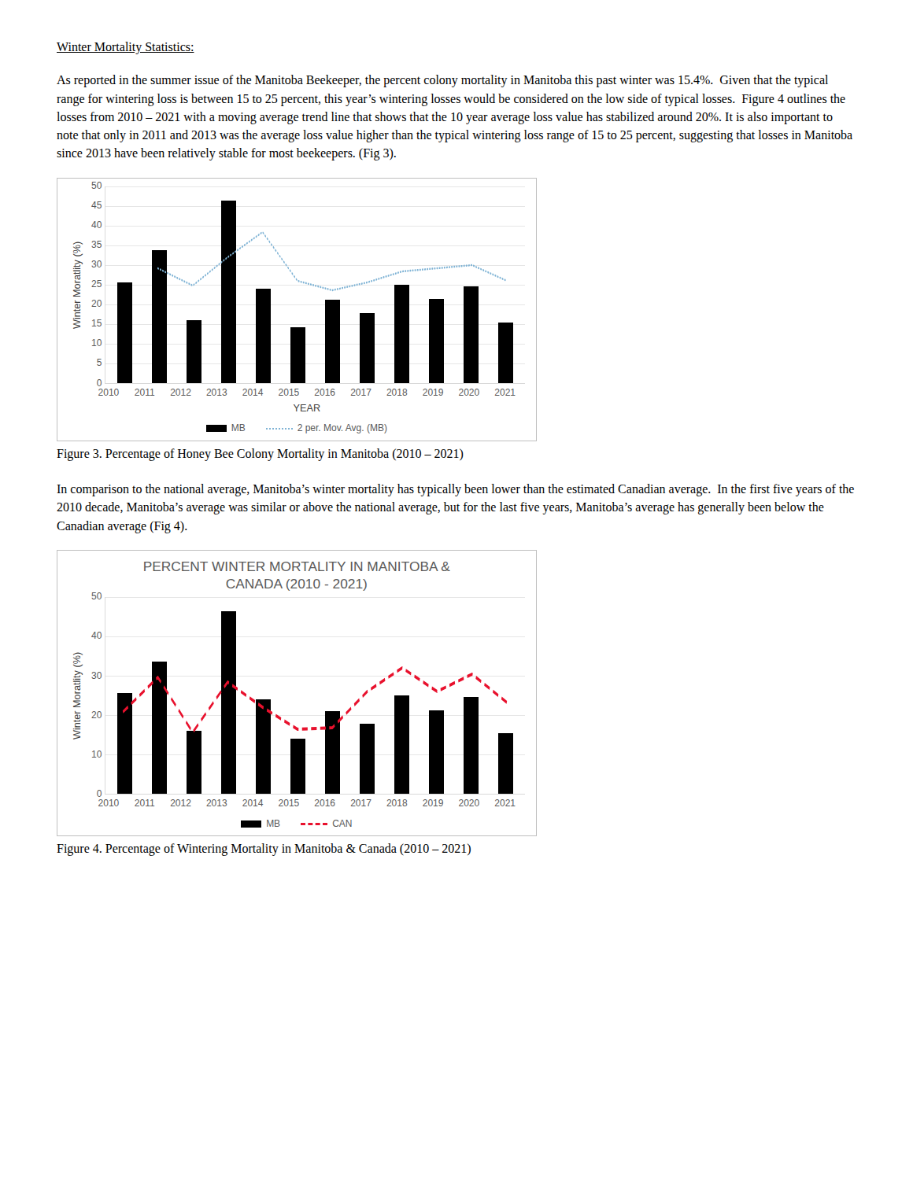Winter Mortality Statistics:
As reported in the summer issue of the Manitoba Beekeeper, the percent colony mortality in Manitoba this past winter was 15.4%. Given that the typical range for wintering loss is between 15 to 25 percent, this year’s wintering losses would be considered on the low side of typical losses. Figure 4 outlines the losses from 2010 – 2021 with a moving average trend line that shows that the 10 year average loss value has stabilized around 20%. It is also important to note that only in 2011 and 2013 was the average loss value higher than the typical wintering loss range of 15 to 25 percent, suggesting that losses in Manitoba since 2013 have been relatively stable for most beekeepers. (Fig 3).
Winter Moratlity (%)
50 45 40 35 30 25 20 15 10 5 0
201020112012201320142015 201620172018201920202021
YEAR
MB 2 per. Mov. Avg. (MB)
Figure 3. Percentage of Honey Bee Colony Mortality in Manitoba (2010 – 2021)
In comparison to the national average, Manitoba’s winter mortality has typically been lower than the estimated Canadian average. In the first five years of the 2010 decade, Manitoba’s average was similar or above the national average, but for the last five years, Manitoba’s average has generally been below the Canadian average (Fig 4).
PERCENT WINTER MORTALITY IN MANITOBA &
CANADA (2010 - 2021)
Winter Moratlity (%)
50 40 30 20 10 0
201020112012201320142015 201620172018201920202021
MB CAN
Figure 4. Percentage of Wintering Mortality in Manitoba & Canada (2010 – 2021)